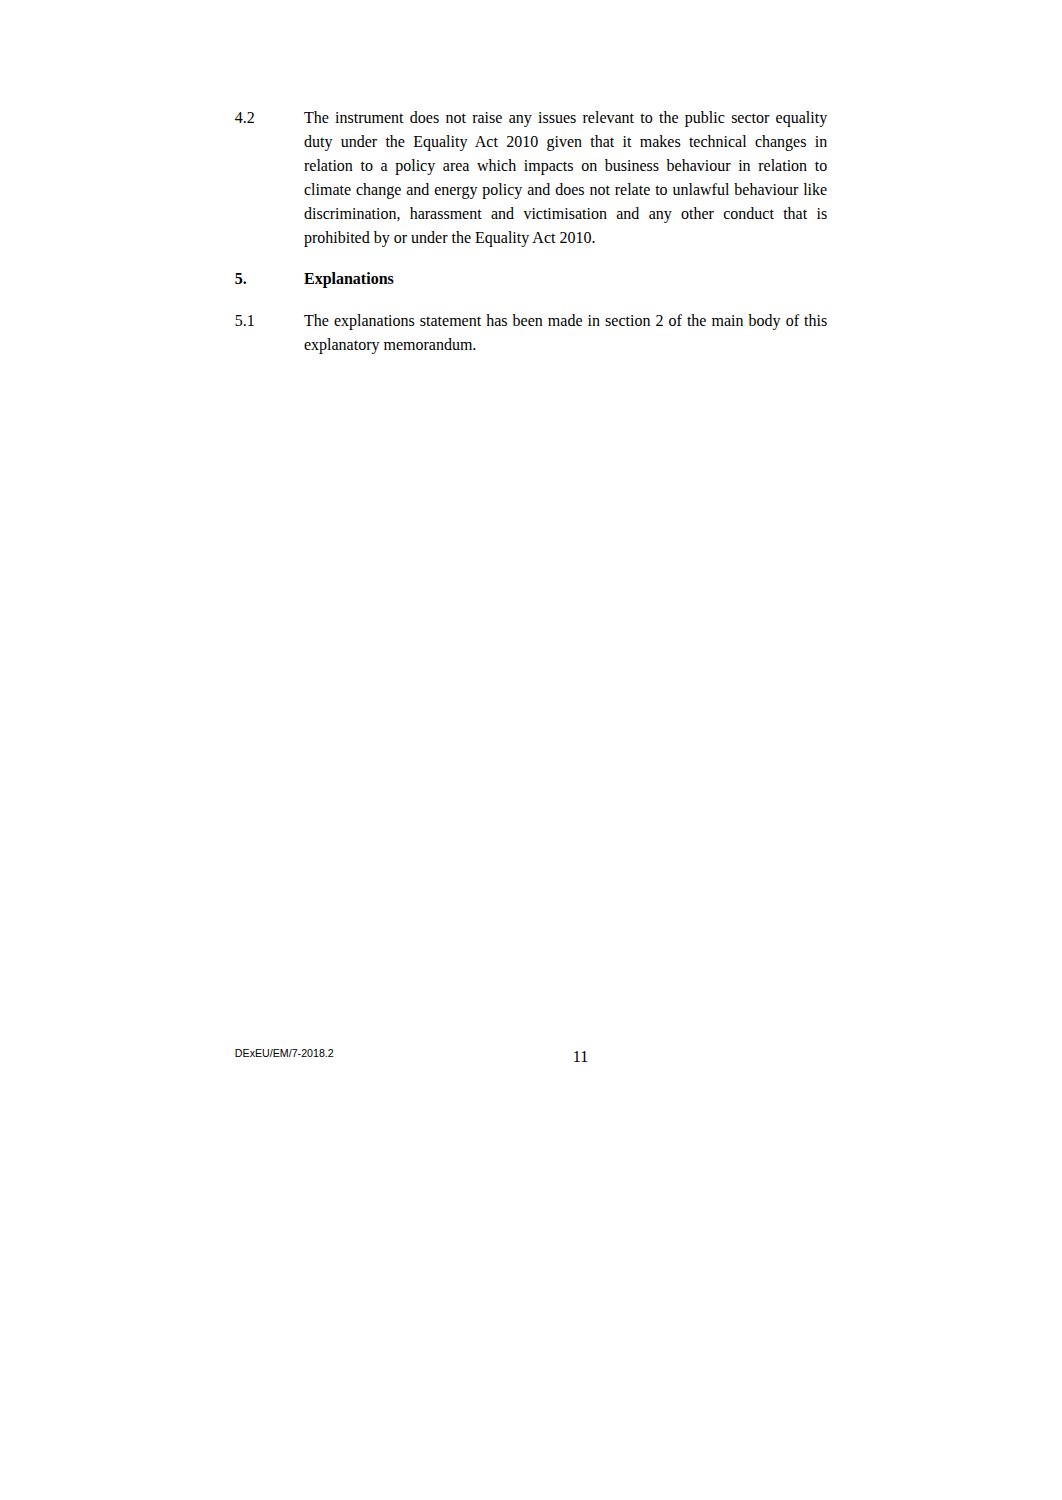4.2
The instrument does not raise any issues relevant to the public sector equality duty under the Equality Act 2010 given that it makes technical changes in relation to a policy area which impacts on business behaviour in relation to climate change and energy policy and does not relate to unlawful behaviour like discrimination, harassment and victimisation and any other conduct that is prohibited by or under the Equality Act 2010.
5.
Explanations
5.1
The explanations statement has been made in section 2 of the main body of this explanatory memorandum.
DExEU/EM/7-2018.2
11